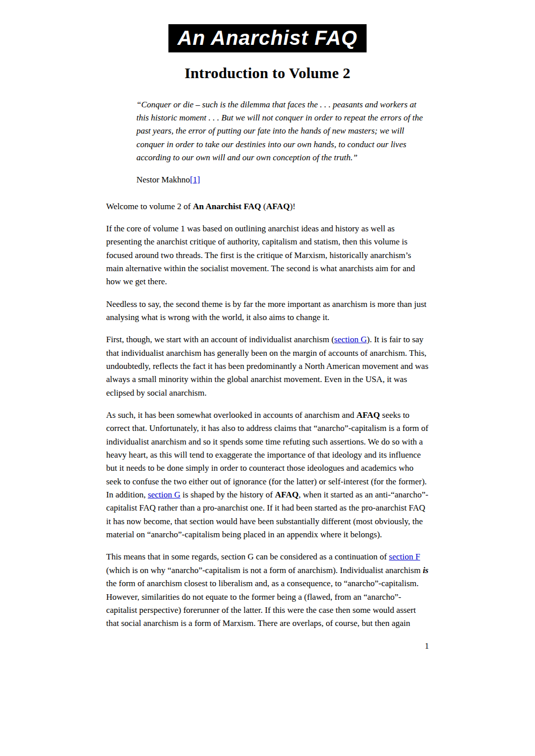An Anarchist FAQ
Introduction to Volume 2
“Conquer or die – such is the dilemma that faces the . . . peasants and workers at this historic moment . . . But we will not conquer in order to repeat the errors of the past years, the error of putting our fate into the hands of new masters; we will conquer in order to take our destinies into our own hands, to conduct our lives according to our own will and our own conception of the truth.”
Nestor Makhno[1]
Welcome to volume 2 of An Anarchist FAQ (AFAQ)!
If the core of volume 1 was based on outlining anarchist ideas and history as well as presenting the anarchist critique of authority, capitalism and statism, then this volume is focused around two threads. The first is the critique of Marxism, historically anarchism’s main alternative within the socialist movement. The second is what anarchists aim for and how we get there.
Needless to say, the second theme is by far the more important as anarchism is more than just analysing what is wrong with the world, it also aims to change it.
First, though, we start with an account of individualist anarchism (section G). It is fair to say that individualist anarchism has generally been on the margin of accounts of anarchism. This, undoubtedly, reflects the fact it has been predominantly a North American movement and was always a small minority within the global anarchist movement. Even in the USA, it was eclipsed by social anarchism.
As such, it has been somewhat overlooked in accounts of anarchism and AFAQ seeks to correct that. Unfortunately, it has also to address claims that “anarcho”-capitalism is a form of individualist anarchism and so it spends some time refuting such assertions. We do so with a heavy heart, as this will tend to exaggerate the importance of that ideology and its influence but it needs to be done simply in order to counteract those ideologues and academics who seek to confuse the two either out of ignorance (for the latter) or self-interest (for the former). In addition, section G is shaped by the history of AFAQ, when it started as an anti-“anarcho”-capitalist FAQ rather than a pro-anarchist one. If it had been started as the pro-anarchist FAQ it has now become, that section would have been substantially different (most obviously, the material on “anarcho”-capitalism being placed in an appendix where it belongs).
This means that in some regards, section G can be considered as a continuation of section F (which is on why “anarcho”-capitalism is not a form of anarchism). Individualist anarchism is the form of anarchism closest to liberalism and, as a consequence, to “anarcho”-capitalism. However, similarities do not equate to the former being a (flawed, from an “anarcho”-capitalist perspective) forerunner of the latter. If this were the case then some would assert that social anarchism is a form of Marxism. There are overlaps, of course, but then again
1